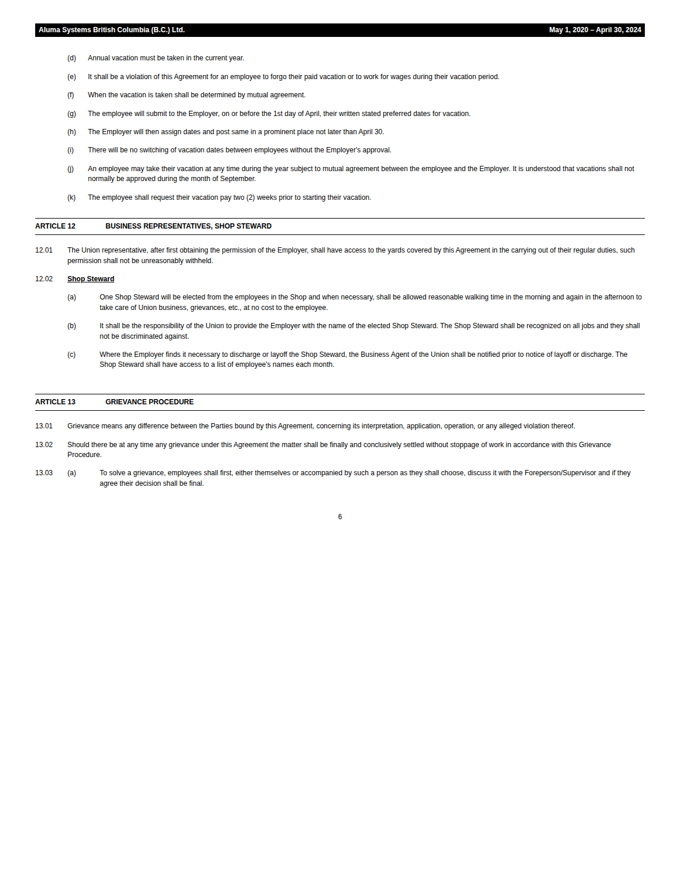Aluma Systems British Columbia (B.C.) Ltd. May 1, 2020 – April 30, 2024
(d)
Annual vacation must be taken in the current year.
(e)
It shall be a violation of this Agreement for an employee to forgo their paid vacation or to work for wages during their vacation period.
(f)
When the vacation is taken shall be determined by mutual agreement.
(g)
The employee will submit to the Employer, on or before the 1st day of April, their written stated preferred dates for vacation.
(h)
The Employer will then assign dates and post same in a prominent place not later than April 30.
(i)
There will be no switching of vacation dates between employees without the Employer's approval.
(j)
An employee may take their vacation at any time during the year subject to mutual agreement between the employee and the Employer. It is understood that vacations shall not normally be approved during the month of September.
(k)
The employee shall request their vacation pay two (2) weeks prior to starting their vacation.
ARTICLE 12 BUSINESS REPRESENTATIVES, SHOP STEWARD
12.01
The Union representative, after first obtaining the permission of the Employer, shall have access to the yards covered by this Agreement in the carrying out of their regular duties, such permission shall not be unreasonably withheld.
12.02
Shop Steward
(a)
One Shop Steward will be elected from the employees in the Shop and when necessary, shall be allowed reasonable walking time in the morning and again in the afternoon to take care of Union business, grievances, etc., at no cost to the employee.
(b)
It shall be the responsibility of the Union to provide the Employer with the name of the elected Shop Steward. The Shop Steward shall be recognized on all jobs and they shall not be discriminated against.
(c)
Where the Employer finds it necessary to discharge or layoff the Shop Steward, the Business Agent of the Union shall be notified prior to notice of layoff or discharge. The Shop Steward shall have access to a list of employee's names each month.
ARTICLE 13 GRIEVANCE PROCEDURE
13.01
Grievance means any difference between the Parties bound by this Agreement, concerning its interpretation, application, operation, or any alleged violation thereof.
13.02
Should there be at any time any grievance under this Agreement the matter shall be finally and conclusively settled without stoppage of work in accordance with this Grievance Procedure.
13.03
(a)
To solve a grievance, employees shall first, either themselves or accompanied by such a person as they shall choose, discuss it with the Foreperson/Supervisor and if they agree their decision shall be final.
6